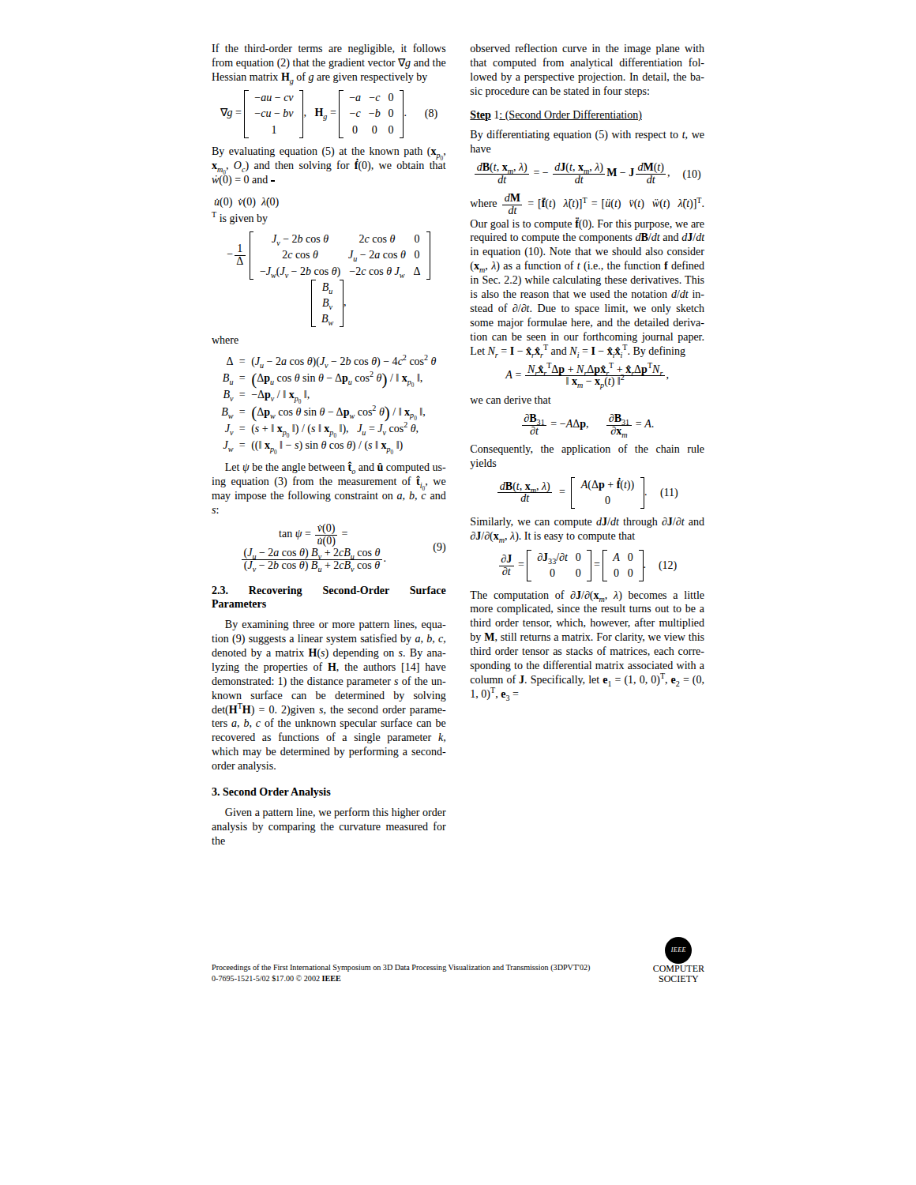If the third-order terms are negligible, it follows from equation (2) that the gradient vector ∇g and the Hessian matrix Hg of g are given respectively by
∇g =
| − au − cv |
| − cu − bv |
| 1 |
, Hg =
| − a | − c | 0 |
| − c | − b | 0 |
| 0 | 0 | 0 |
.
(8)
By evaluating equation (5) at the known path (xp0, xm0, Oc) and then solving for ḟ(0), we obtain that ẇ(0) = 0 and
| u̇ (0) v̇ (0) λ̇ (0) |
T is given by
−1 Δ
| J v − 2 b cos θ | 2 c cos θ | 0 |
| 2 c cos θ | J u − 2 a cos θ | 0 |
| − J w ( J v − 2 b cos θ ) | −2 c cos θ J w | Δ |
| B u |
| B v |
| B w |
,
where
| Δ | = | ( J u − 2 a cos θ )( J v − 2 b cos θ ) − 4 c 2 cos 2 θ |
| B u | = | ( Δ p u cos θ sin θ − Δ p u cos 2 θ ) / ‖ x p 0 ‖ , |
| B v | = | −Δ p v / ‖ x p 0 ‖ , |
| B w | = | ( Δ p w cos θ sin θ − Δ p w cos 2 θ ) / ‖ x p 0 ‖ , |
| J v | = | ( s + ‖ x p 0 ‖ ) / ( s ‖ x p 0 ‖ ), J u = J v cos 2 θ , |
| J w | = | (( ‖ x p 0 ‖ − s ) sin θ cos θ ) / ( s ‖ x p 0 ‖ ) |
Let ψ be the angle between t̂o and û computed using equation (3) from the measurement of t̂i0, we may impose the following constraint on a, b, c and s:
tan ψ = v̇(0) u̇(0) = (Ju − 2a cos θ) Bv + 2cBu cos θ(Jv − 2b cos θ) Bu + 2cBv cos θ.
(9)
2.3. Recovering Second-Order Surface Parameters
By examining three or more pattern lines, equation (9) suggests a linear system satisfied by a, b, c, denoted by a matrix H(s) depending on s. By analyzing the properties of H, the authors [14] have demonstrated: 1) the distance parameter s of the unknown surface can be determined by solving det(HTH) = 0. 2)given s, the second order parameters a, b, c of the unknown specular surface can be recovered as functions of a single parameter k, which may be determined by performing a second-order analysis.
3. Second Order Analysis
Given a pattern line, we perform this higher order analysis by comparing the curvature measured for the
observed reflection curve in the image plane with that computed from analytical differentiation followed by a perspective projection. In detail, the basic procedure can be stated in four steps:
Step 1: (Second Order Differentiation)
By differentiating equation (5) with respect to t, we have
dB(t, xm, λ) dt = − dJ(t, xm, λ) dt M − JdM(t) dt,
(10)
where dM dt = [f̈(t) λ̈(t)]T = [ü(t) v̈(t) ẅ(t) λ̈(t)]T. Our goal is to compute f̈(0). For this purpose, we are required to compute the components dB/dt and dJ/dt in equation (10). Note that we should also consider (xm, λ) as a function of t (i.e., the function f defined in Sec. 2.2) while calculating these derivatives. This is also the reason that we used the notation d/dt instead of ∂/∂t. Due to space limit, we only sketch some major formulae here, and the detailed derivation can be seen in our forthcoming journal paper. Let Nr = I − x̂rx̂rT and Ni = I − x̂ix̂iT. By defining
A = Nr x̂rTΔp + Nr Δpx̂rT + x̂rΔpTNr‖ xm − xp(t) ‖2,
we can derive that
∂B31∂t = −AΔp, ∂B31∂xm = A.
Consequently, the application of the chain rule yields
dB(t, xm, λ) dt =
| A (Δ p + ḟ ( t )) |
| 0 |
.
(11)
Similarly, we can compute dJ/dt through ∂J/∂t and ∂J/∂(xm, λ). It is easy to compute that
∂J∂t =
| ∂ J 33 /∂ t | 0 |
| 0 | 0 |
=
| A | 0 |
| 0 | 0 |
.
(12)
The computation of ∂J/∂(xm, λ) becomes a little more complicated, since the result turns out to be a third order tensor, which, however, after multiplied by M, still returns a matrix. For clarity, we view this third order tensor as stacks of matrices, each corresponding to the differential matrix associated with a column of J. Specifically, let e1 = (1, 0, 0)T, e2 = (0, 1, 0)T, e3 =
Proceedings of the First International Symposium on 3D Data Processing Visualization and Transmission (3DPVT'02)
0-7695-1521-5/02 $17.00 © 2002 IEEE
IEEE
COMPUTER
SOCIETY